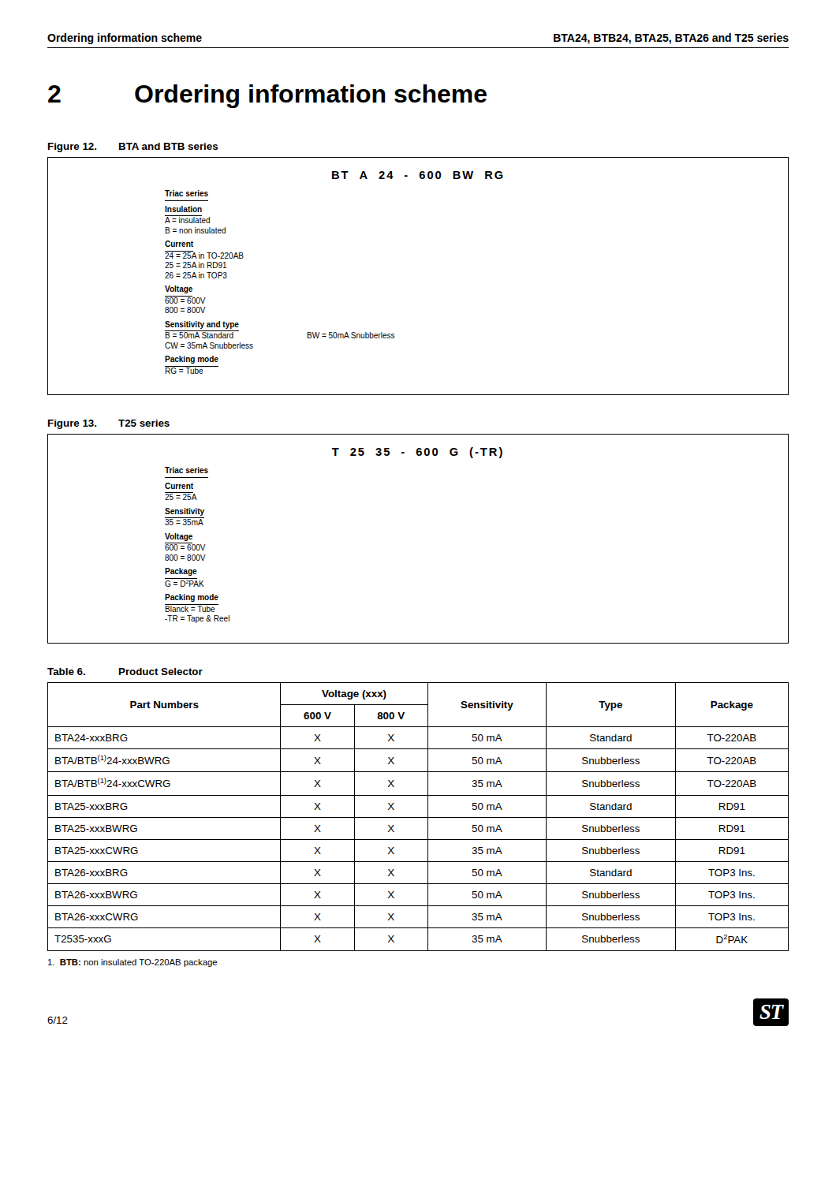Ordering information scheme
BTA24, BTB24, BTA25, BTA26 and T25 series
2 Ordering information scheme
Figure 12. BTA and BTB series
BT A 24-600 BW RG
Triac series
Insulation A = insulated B = non insulated
Current 24 = 25A in TO-220AB 25 = 25A in RD91 26 = 25A in TOP3
Voltage 600 = 600V 800 = 800V
Sensitivity and type B = 50mA Standard BW = 50mA Snubberless CW = 35mA Snubberless
Packing mode RG = Tube
Figure 13. T25 series
T 2535-600 G(-TR)
Triac series
Current 25 = 25A
Sensitivity 35 = 35mA
Voltage 600 = 600V 800 = 800V
Package G = D2PAK
Packing mode Blanck = Tube -TR = Tape & Reel
Table 6. Product Selector
| Part Numbers | Voltage (xxx) | Sensitivity | Type | Package |
| --- | --- | --- | --- | --- |
| 600 V | 800 V |
| BTA24-xxxBRG | X | X | 50 mA | Standard | TO-220AB |
| BTA/BTB (1) 24-xxxBWRG | X | X | 50 mA | Snubberless | TO-220AB |
| BTA/BTB (1) 24-xxxCWRG | X | X | 35 mA | Snubberless | TO-220AB |
| BTA25-xxxBRG | X | X | 50 mA | Standard | RD91 |
| BTA25-xxxBWRG | X | X | 50 mA | Snubberless | RD91 |
| BTA25-xxxCWRG | X | X | 35 mA | Snubberless | RD91 |
| BTA26-xxxBRG | X | X | 50 mA | Standard | TOP3 Ins. |
| BTA26-xxxBWRG | X | X | 50 mA | Snubberless | TOP3 Ins. |
| BTA26-xxxCWRG | X | X | 35 mA | Snubberless | TOP3 Ins. |
| T2535-xxxG | X | X | 35 mA | Snubberless | D 2 PAK |
1. BTB: non insulated TO-220AB package
6/12
ST